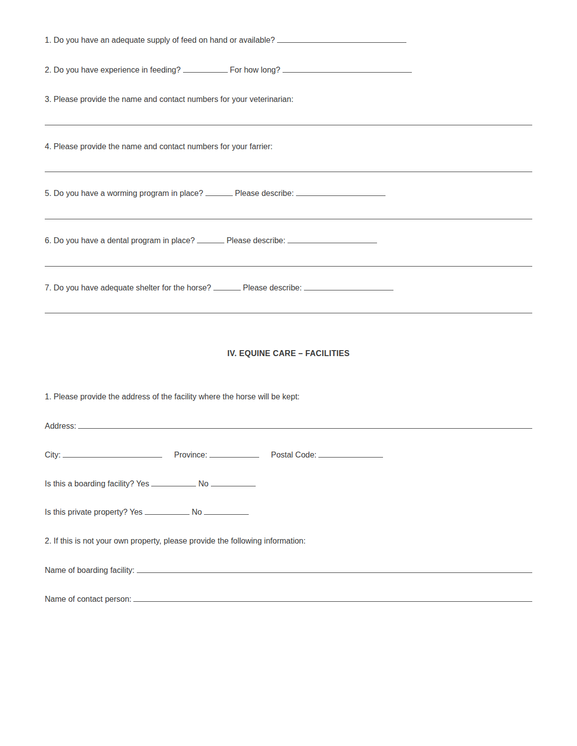1. Do you have an adequate supply of feed on hand or available?
2. Do you have experience in feeding? For how long?
3. Please provide the name and contact numbers for your veterinarian:
4. Please provide the name and contact numbers for your farrier:
5. Do you have a worming program in place? Please describe:
6. Do you have a dental program in place? Please describe:
7. Do you have adequate shelter for the horse? Please describe:
IV. EQUINE CARE – FACILITIES
1. Please provide the address of the facility where the horse will be kept:
Address:
City: Province: Postal Code:
Is this a boarding facility? Yes No
Is this private property? Yes No
2. If this is not your own property, please provide the following information:
Name of boarding facility:
Name of contact person: